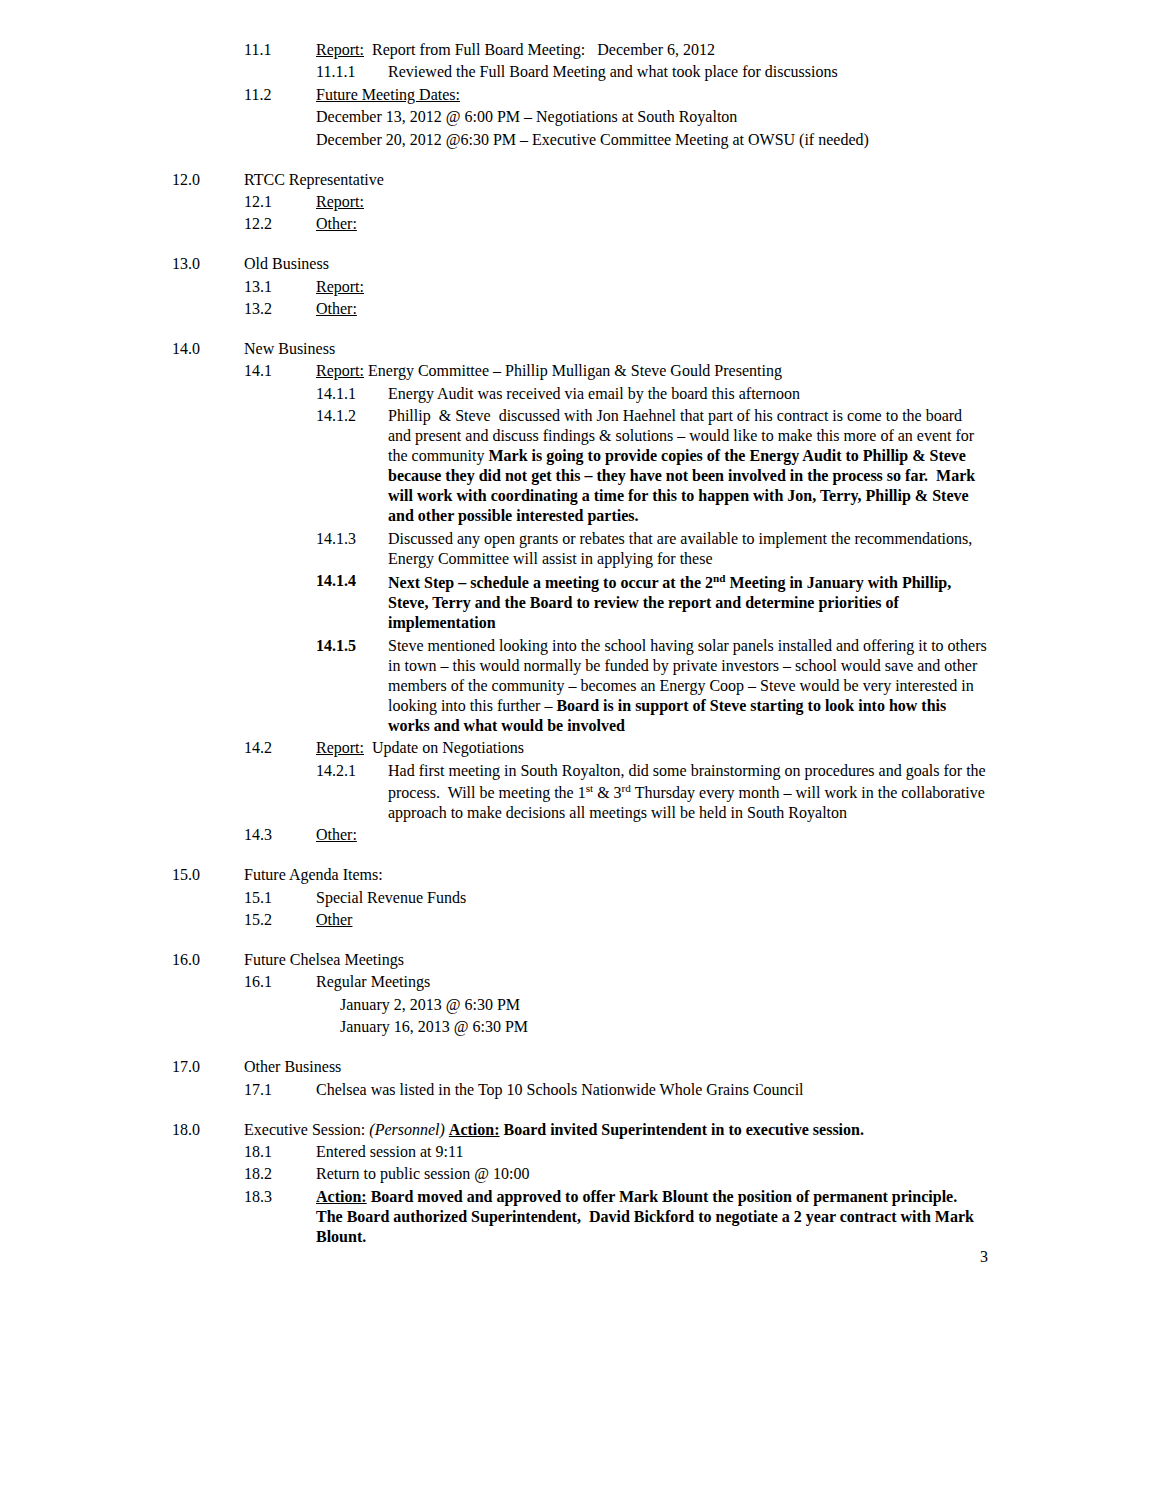11.1
Report: Report from Full Board Meeting: December 6, 2012
11.1.1
Reviewed the Full Board Meeting and what took place for discussions
11.2
Future Meeting Dates:
December 13, 2012 @ 6:00 PM – Negotiations at South Royalton
December 20, 2012 @6:30 PM – Executive Committee Meeting at OWSU (if needed)
12.0
RTCC Representative
12.1
Report:
12.2
Other:
13.0
Old Business
13.1
Report:
13.2
Other:
14.0
New Business
14.1
Report: Energy Committee – Phillip Mulligan & Steve Gould Presenting
14.1.1
Energy Audit was received via email by the board this afternoon
14.1.2
Phillip & Steve discussed with Jon Haehnel that part of his contract is come to the board and present and discuss findings & solutions – would like to make this more of an event for the community Mark is going to provide copies of the Energy Audit to Phillip & Steve because they did not get this – they have not been involved in the process so far. Mark will work with coordinating a time for this to happen with Jon, Terry, Phillip & Steve and other possible interested parties.
14.1.3
Discussed any open grants or rebates that are available to implement the recommendations, Energy Committee will assist in applying for these
14.1.4
Next Step – schedule a meeting to occur at the 2nd Meeting in January with Phillip, Steve, Terry and the Board to review the report and determine priorities of implementation
14.1.5
Steve mentioned looking into the school having solar panels installed and offering it to others in town – this would normally be funded by private investors – school would save and other members of the community – becomes an Energy Coop – Steve would be very interested in looking into this further – Board is in support of Steve starting to look into how this works and what would be involved
14.2
Report: Update on Negotiations
14.2.1
Had first meeting in South Royalton, did some brainstorming on procedures and goals for the process. Will be meeting the 1st & 3rd Thursday every month – will work in the collaborative approach to make decisions all meetings will be held in South Royalton
14.3
Other:
15.0
Future Agenda Items:
15.1
Special Revenue Funds
15.2
Other
16.0
Future Chelsea Meetings
16.1
Regular Meetings
January 2, 2013 @ 6:30 PM
January 16, 2013 @ 6:30 PM
17.0
Other Business
17.1
Chelsea was listed in the Top 10 Schools Nationwide Whole Grains Council
18.0
Executive Session: (Personnel) Action: Board invited Superintendent in to executive session.
18.1
Entered session at 9:11
18.2
Return to public session @ 10:00
18.3
Action: Board moved and approved to offer Mark Blount the position of permanent principle. The Board authorized Superintendent, David Bickford to negotiate a 2 year contract with Mark Blount.
3